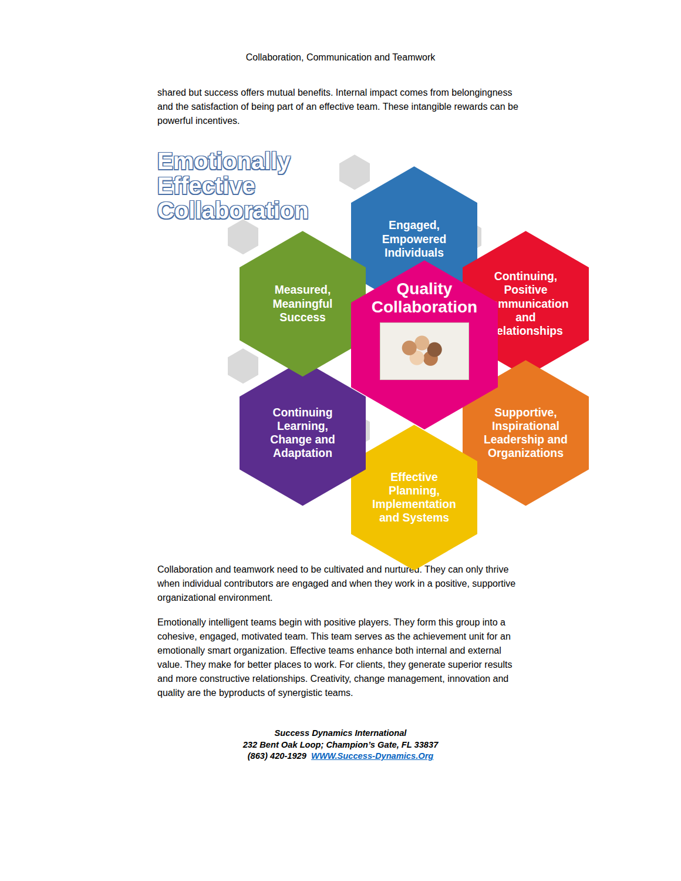Collaboration, Communication and Teamwork
shared but success offers mutual benefits. Internal impact comes from belongingness and the satisfaction of being part of an effective team. These intangible rewards can be powerful incentives.
Emotionally Effective
Collaboration
Engaged,
Empowered
Individuals
Continuing,
Positive
Communication
and
Relationships
Supportive,
Inspirational
Leadership and
Organizations
Effective
Planning,
Implementation
and Systems
Continuing
Learning,
Change and
Adaptation
Measured,
Meaningful
Success
Quality
Collaboration
Collaboration and teamwork need to be cultivated and nurtured. They can only thrive when individual contributors are engaged and when they work in a positive, supportive organizational environment.
Emotionally intelligent teams begin with positive players. They form this group into a cohesive, engaged, motivated team. This team serves as the achievement unit for an emotionally smart organization. Effective teams enhance both internal and external value. They make for better places to work. For clients, they generate superior results and more constructive relationships. Creativity, change management, innovation and quality are the byproducts of synergistic teams.
Success Dynamics International
232 Bent Oak Loop; Champion’s Gate, FL 33837
(863) 420-1929 WWW.Success-Dynamics.Org